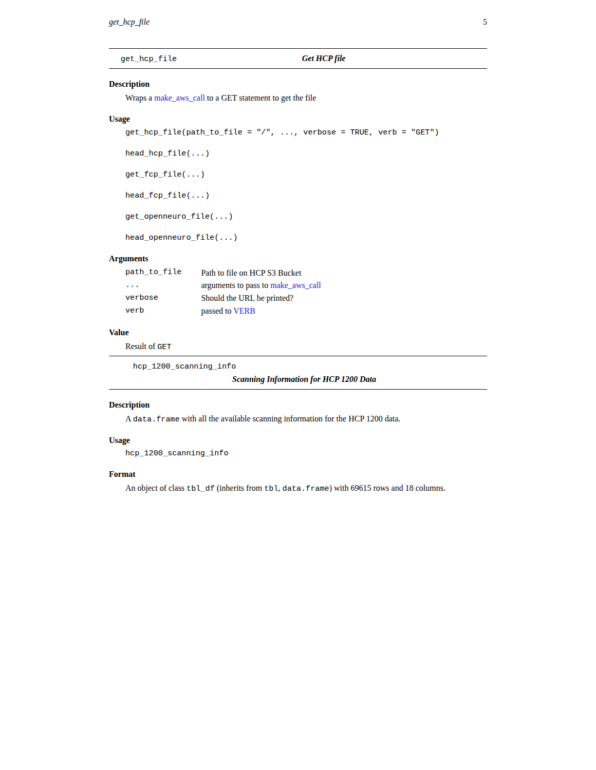get_hcp_file 5
get_hcp_file Get HCP file
Description
Wraps a make_aws_call to a GET statement to get the file
Usage
get_hcp_file(path_to_file = "/", ..., verbose = TRUE, verb = "GET")

head_hcp_file(...)

get_fcp_file(...)

head_fcp_file(...)

get_openneuro_file(...)

head_openneuro_file(...)
Arguments
| path_to_file | Path to file on HCP S3 Bucket |
| ... | arguments to pass to make_aws_call |
| verbose | Should the URL be printed? |
| verb | passed to VERB |
Value
Result of GET
hcp_1200_scanning_info Scanning Information for HCP 1200 Data
Description
A data.frame with all the available scanning information for the HCP 1200 data.
Usage
hcp_1200_scanning_info
Format
An object of class tbl_df (inherits from tbl, data.frame) with 69615 rows and 18 columns.